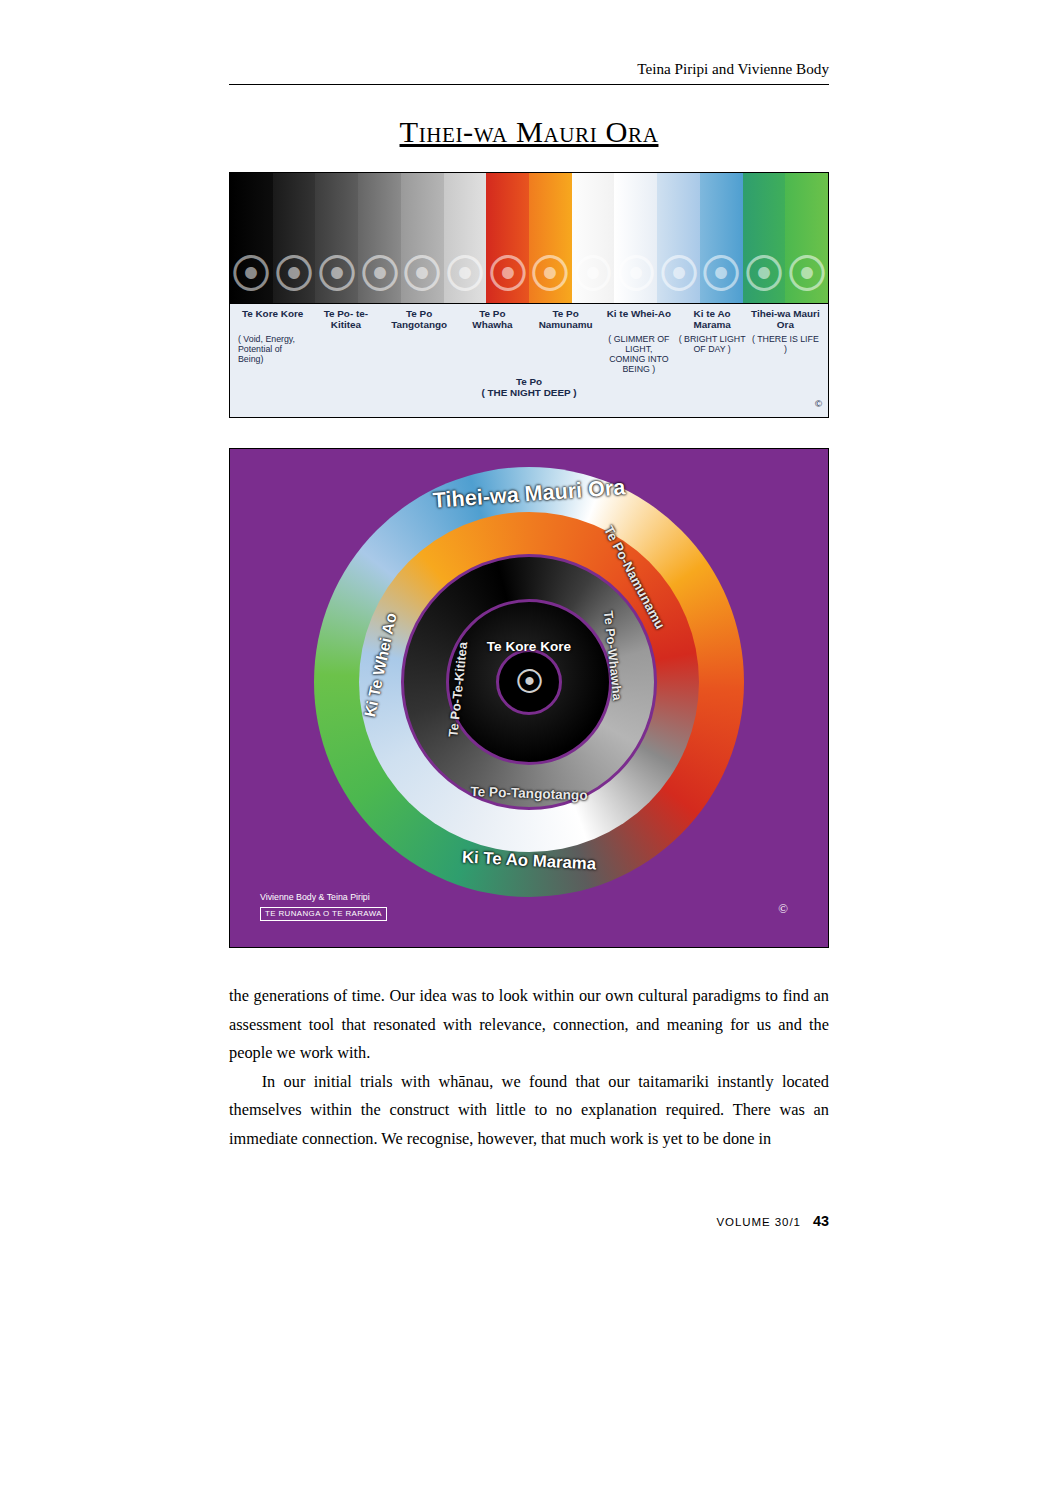Teina Piripi and Vivienne Body
Tihei-wa Mauri Ora
⦿
⦿
⦿
⦿
⦿
⦿
⦿
⦿
⦿
⦿
⦿
⦿
⦿
⦿
Te Kore Kore
Te Po- te-
Kititea
Te Po
Tangotango
Te Po
Whawha
Te Po
Namunamu
Ki te Whei-Ao
Ki te Ao Marama
Tihei-wa Mauri Ora
( Void, Energy,
Potential of
Being)
( GLIMMER OF LIGHT,
COMING INTO BEING )
( BRIGHT LIGHT OF DAY )
( THERE IS LIFE )
Te Po
( THE NIGHT DEEP )
©
⦿
Tihei-wa Mauri Ora
Ki Te Ao Marama
Ki Te Whei Ao
Te Po-Namunamu
Te Po-Whawha
Te Po-Tangotango
Te Po-Te-Kititea
Te Kore Kore
Vivienne Body & Teina Piripi
TE RUNANGA O TE RARAWA
©
the generations of time. Our idea was to look within our own cultural paradigms to find an assessment tool that resonated with relevance, connection, and meaning for us and the people we work with.
In our initial trials with whānau, we found that our taitamariki instantly located themselves within the construct with little to no explanation required. There was an immediate connection. We recognise, however, that much work is yet to be done in
VOLUME 30/1 43